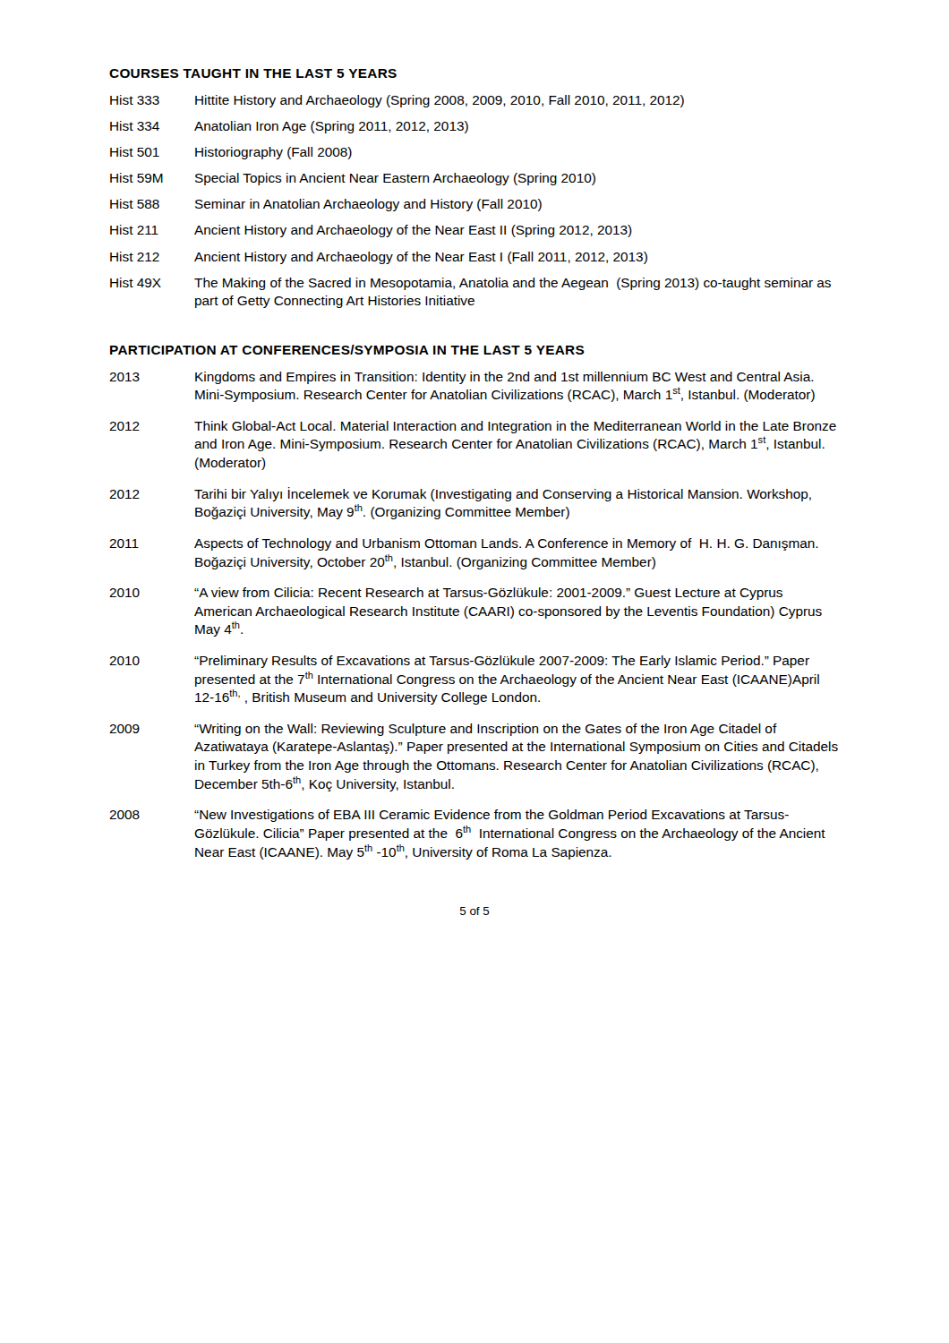COURSES TAUGHT IN THE LAST 5 YEARS
Hist 333
Hittite History and Archaeology (Spring 2008, 2009, 2010, Fall 2010, 2011, 2012)
Hist 334
Anatolian Iron Age (Spring 2011, 2012, 2013)
Hist 501
Historiography (Fall 2008)
Hist 59M
Special Topics in Ancient Near Eastern Archaeology (Spring 2010)
Hist 588
Seminar in Anatolian Archaeology and History (Fall 2010)
Hist 211
Ancient History and Archaeology of the Near East II (Spring 2012, 2013)
Hist 212
Ancient History and Archaeology of the Near East I (Fall 2011, 2012, 2013)
Hist 49X
The Making of the Sacred in Mesopotamia, Anatolia and the Aegean (Spring 2013) co-taught seminar as part of Getty Connecting Art Histories Initiative
PARTICIPATION AT CONFERENCES/SYMPOSIA IN THE LAST 5 YEARS
2013
Kingdoms and Empires in Transition: Identity in the 2nd and 1st millennium BC West and Central Asia. Mini-Symposium. Research Center for Anatolian Civilizations (RCAC), March 1st, Istanbul. (Moderator)
2012
Think Global-Act Local. Material Interaction and Integration in the Mediterranean World in the Late Bronze and Iron Age. Mini-Symposium. Research Center for Anatolian Civilizations (RCAC), March 1st, Istanbul. (Moderator)
2012
Tarihi bir Yalıyı İncelemek ve Korumak (Investigating and Conserving a Historical Mansion. Workshop, Boğaziçi University, May 9th. (Organizing Committee Member)
2011
Aspects of Technology and Urbanism Ottoman Lands. A Conference in Memory of H. H. G. Danışman. Boğaziçi University, October 20th, Istanbul. (Organizing Committee Member)
2010
“A view from Cilicia: Recent Research at Tarsus-Gözlükule: 2001-2009.” Guest Lecture at Cyprus American Archaeological Research Institute (CAARI) co-sponsored by the Leventis Foundation) Cyprus May 4th.
2010
“Preliminary Results of Excavations at Tarsus-Gözlükule 2007-2009: The Early Islamic Period.” Paper presented at the 7th International Congress on the Archaeology of the Ancient Near East (ICAANE)April 12-16th, , British Museum and University College London.
2009
“Writing on the Wall: Reviewing Sculpture and Inscription on the Gates of the Iron Age Citadel of Azatiwataya (Karatepe-Aslantaş).” Paper presented at the International Symposium on Cities and Citadels in Turkey from the Iron Age through the Ottomans. Research Center for Anatolian Civilizations (RCAC), December 5th-6th, Koç University, Istanbul.
2008
“New Investigations of EBA III Ceramic Evidence from the Goldman Period Excavations at Tarsus-Gözlükule. Cilicia” Paper presented at the 6th International Congress on the Archaeology of the Ancient Near East (ICAANE). May 5th -10th, University of Roma La Sapienza.
5 of 5